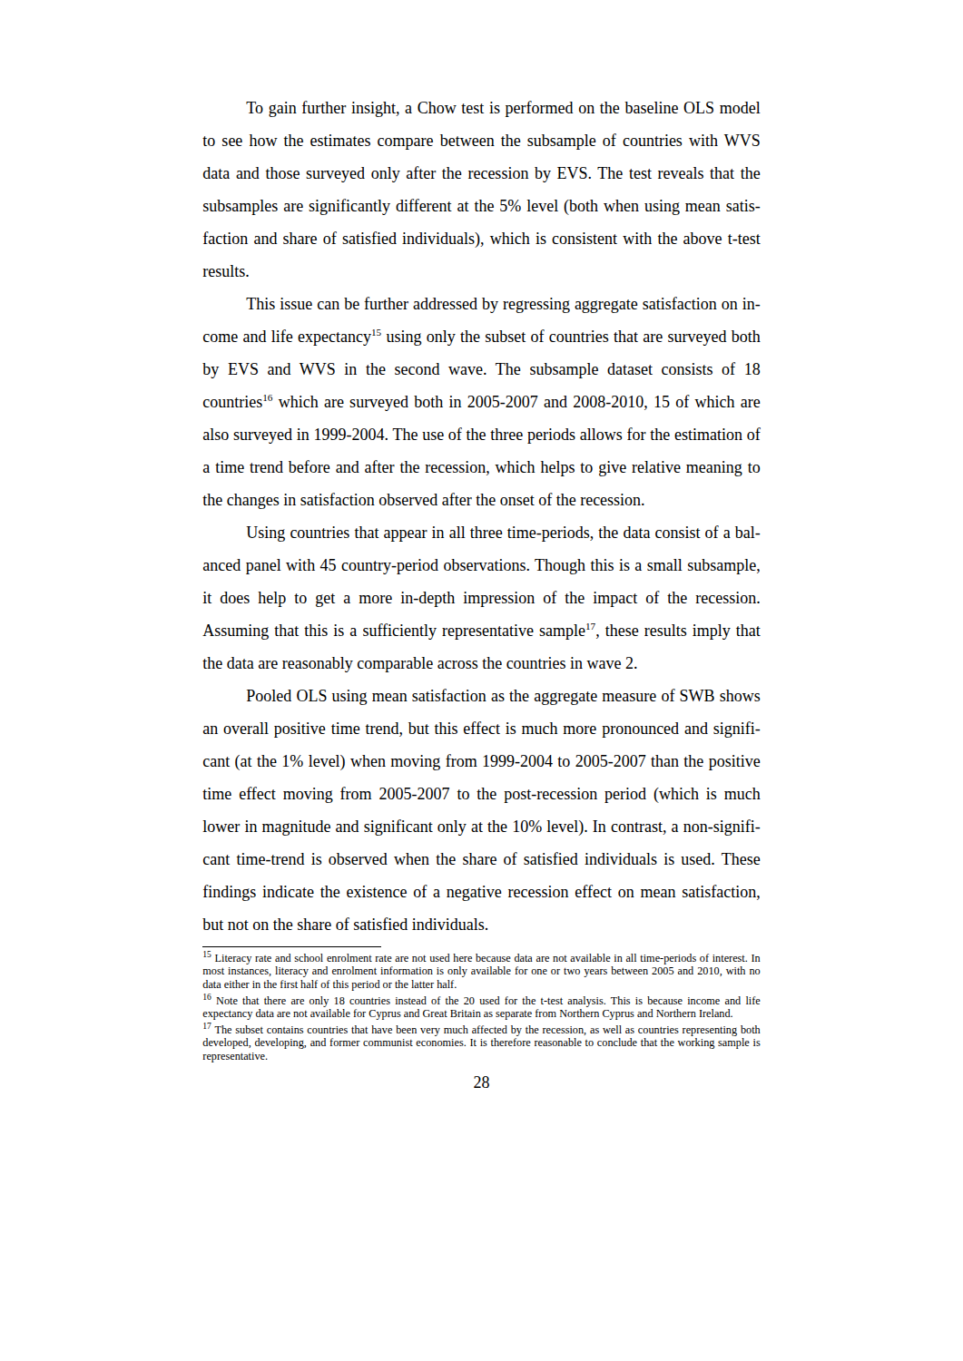To gain further insight, a Chow test is performed on the baseline OLS model to see how the estimates compare between the subsample of countries with WVS data and those surveyed only after the recession by EVS. The test reveals that the subsamples are significantly different at the 5% level (both when using mean satisfaction and share of satisfied individuals), which is consistent with the above t-test results.
This issue can be further addressed by regressing aggregate satisfaction on income and life expectancy15 using only the subset of countries that are surveyed both by EVS and WVS in the second wave. The subsample dataset consists of 18 countries16 which are surveyed both in 2005-2007 and 2008-2010, 15 of which are also surveyed in 1999-2004. The use of the three periods allows for the estimation of a time trend before and after the recession, which helps to give relative meaning to the changes in satisfaction observed after the onset of the recession.
Using countries that appear in all three time-periods, the data consist of a balanced panel with 45 country-period observations. Though this is a small subsample, it does help to get a more in-depth impression of the impact of the recession. Assuming that this is a sufficiently representative sample17, these results imply that the data are reasonably comparable across the countries in wave 2.
Pooled OLS using mean satisfaction as the aggregate measure of SWB shows an overall positive time trend, but this effect is much more pronounced and significant (at the 1% level) when moving from 1999-2004 to 2005-2007 than the positive time effect moving from 2005-2007 to the post-recession period (which is much lower in magnitude and significant only at the 10% level). In contrast, a non-significant time-trend is observed when the share of satisfied individuals is used. These findings indicate the existence of a negative recession effect on mean satisfaction, but not on the share of satisfied individuals.
15 Literacy rate and school enrolment rate are not used here because data are not available in all time-periods of interest. In most instances, literacy and enrolment information is only available for one or two years between 2005 and 2010, with no data either in the first half of this period or the latter half.
16 Note that there are only 18 countries instead of the 20 used for the t-test analysis. This is because income and life expectancy data are not available for Cyprus and Great Britain as separate from Northern Cyprus and Northern Ireland.
17 The subset contains countries that have been very much affected by the recession, as well as countries representing both developed, developing, and former communist economies. It is therefore reasonable to conclude that the working sample is representative.
28